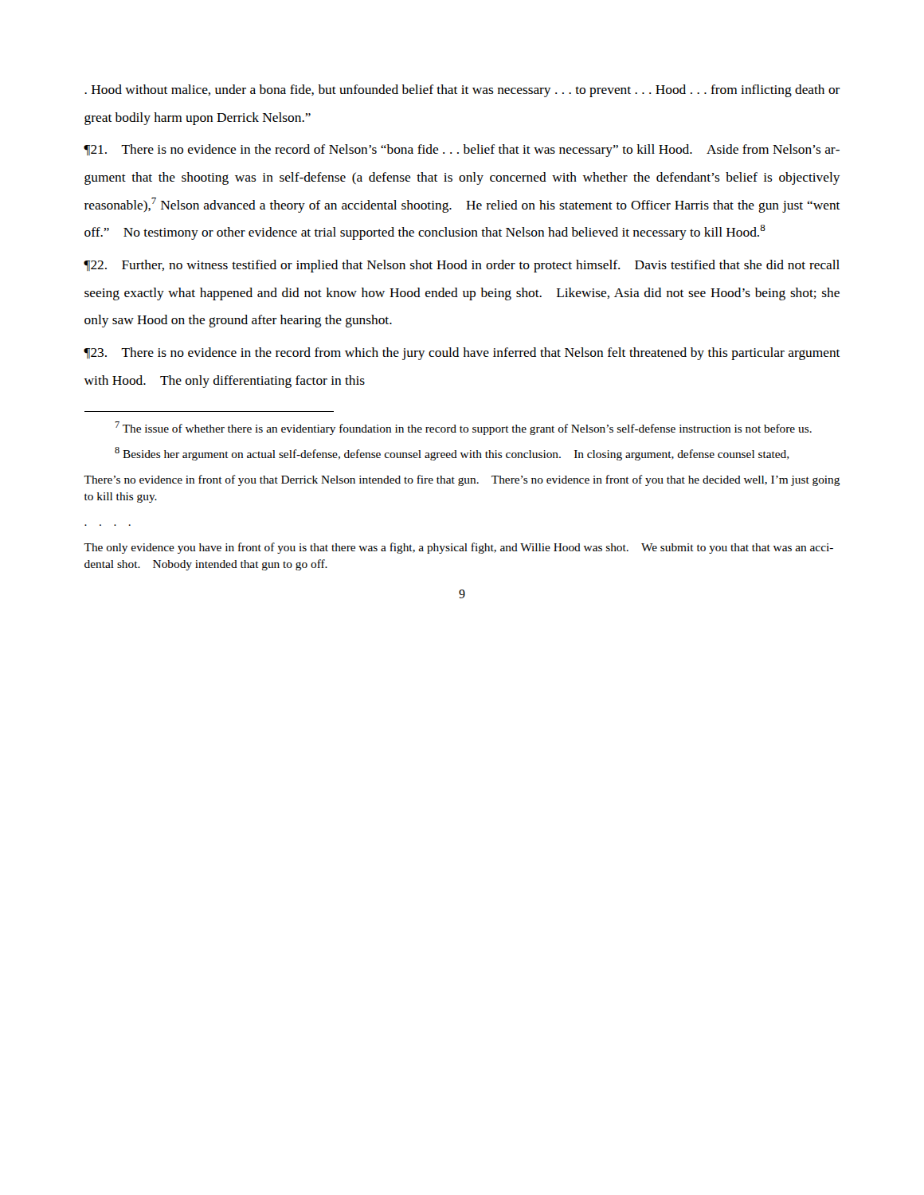. Hood without malice, under a bona fide, but unfounded belief that it was necessary . . . to prevent . . . Hood . . . from inflicting death or great bodily harm upon Derrick Nelson.”
¶21. There is no evidence in the record of Nelson’s “bona fide . . . belief that it was necessary” to kill Hood. Aside from Nelson’s argument that the shooting was in self-defense (a defense that is only concerned with whether the defendant’s belief is objectively reasonable),7 Nelson advanced a theory of an accidental shooting. He relied on his statement to Officer Harris that the gun just “went off.” No testimony or other evidence at trial supported the conclusion that Nelson had believed it necessary to kill Hood.8
¶22. Further, no witness testified or implied that Nelson shot Hood in order to protect himself. Davis testified that she did not recall seeing exactly what happened and did not know how Hood ended up being shot. Likewise, Asia did not see Hood’s being shot; she only saw Hood on the ground after hearing the gunshot.
¶23. There is no evidence in the record from which the jury could have inferred that Nelson felt threatened by this particular argument with Hood. The only differentiating factor in this
7 The issue of whether there is an evidentiary foundation in the record to support the grant of Nelson’s self-defense instruction is not before us.
8 Besides her argument on actual self-defense, defense counsel agreed with this conclusion. In closing argument, defense counsel stated,
There’s no evidence in front of you that Derrick Nelson intended to fire that gun. There’s no evidence in front of you that he decided well, I’m just going to kill this guy.
. . . .
The only evidence you have in front of you is that there was a fight, a physical fight, and Willie Hood was shot. We submit to you that that was an accidental shot. Nobody intended that gun to go off.
9